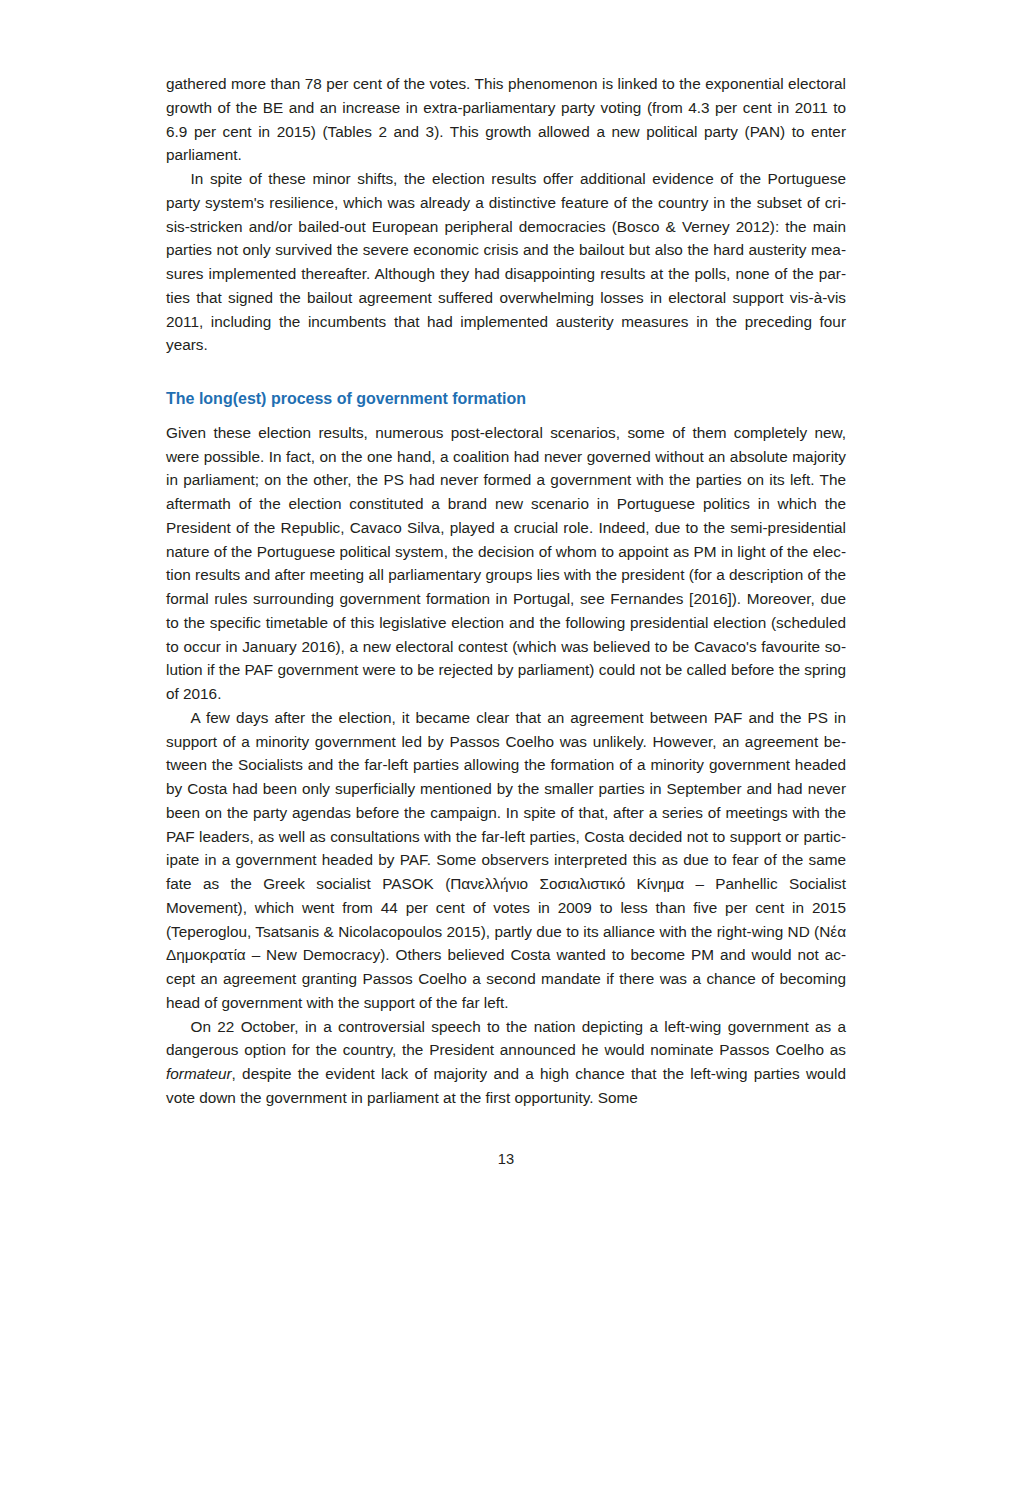gathered more than 78 per cent of the votes. This phenomenon is linked to the exponential electoral growth of the BE and an increase in extra-parliamentary party voting (from 4.3 per cent in 2011 to 6.9 per cent in 2015) (Tables 2 and 3). This growth allowed a new political party (PAN) to enter parliament.
In spite of these minor shifts, the election results offer additional evidence of the Portuguese party system's resilience, which was already a distinctive feature of the country in the subset of crisis-stricken and/or bailed-out European peripheral democracies (Bosco & Verney 2012): the main parties not only survived the severe economic crisis and the bailout but also the hard austerity measures implemented thereafter. Although they had disappointing results at the polls, none of the parties that signed the bailout agreement suffered overwhelming losses in electoral support vis-à-vis 2011, including the incumbents that had implemented austerity measures in the preceding four years.
The long(est) process of government formation
Given these election results, numerous post-electoral scenarios, some of them completely new, were possible. In fact, on the one hand, a coalition had never governed without an absolute majority in parliament; on the other, the PS had never formed a government with the parties on its left. The aftermath of the election constituted a brand new scenario in Portuguese politics in which the President of the Republic, Cavaco Silva, played a crucial role. Indeed, due to the semi-presidential nature of the Portuguese political system, the decision of whom to appoint as PM in light of the election results and after meeting all parliamentary groups lies with the president (for a description of the formal rules surrounding government formation in Portugal, see Fernandes [2016]). Moreover, due to the specific timetable of this legislative election and the following presidential election (scheduled to occur in January 2016), a new electoral contest (which was believed to be Cavaco's favourite solution if the PAF government were to be rejected by parliament) could not be called before the spring of 2016.
A few days after the election, it became clear that an agreement between PAF and the PS in support of a minority government led by Passos Coelho was unlikely. However, an agreement between the Socialists and the far-left parties allowing the formation of a minority government headed by Costa had been only superficially mentioned by the smaller parties in September and had never been on the party agendas before the campaign. In spite of that, after a series of meetings with the PAF leaders, as well as consultations with the far-left parties, Costa decided not to support or participate in a government headed by PAF. Some observers interpreted this as due to fear of the same fate as the Greek socialist PASOK (Πανελλήνιο Σοσιαλιστικό Κίνημα – Panhellic Socialist Movement), which went from 44 per cent of votes in 2009 to less than five per cent in 2015 (Teperoglou, Tsatsanis & Nicolacopoulos 2015), partly due to its alliance with the right-wing ND (Νέα Δημοκρατία – New Democracy). Others believed Costa wanted to become PM and would not accept an agreement granting Passos Coelho a second mandate if there was a chance of becoming head of government with the support of the far left.
On 22 October, in a controversial speech to the nation depicting a left-wing government as a dangerous option for the country, the President announced he would nominate Passos Coelho as formateur, despite the evident lack of majority and a high chance that the left-wing parties would vote down the government in parliament at the first opportunity. Some
13